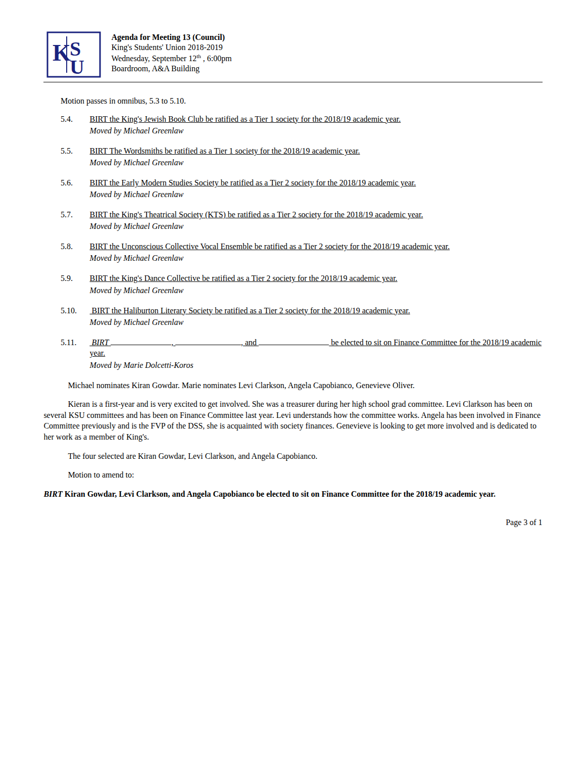K S U
Agenda for Meeting 13 (Council)
King's Students' Union 2018-2019
Wednesday, September 12th , 6:00pm
Boardroom, A&A Building
Motion passes in omnibus, 5.3 to 5.10.
5.4. BIRT the King's Jewish Book Club be ratified as a Tier 1 society for the 2018/19 academic year. Moved by Michael Greenlaw
5.5. BIRT The Wordsmiths be ratified as a Tier 1 society for the 2018/19 academic year. Moved by Michael Greenlaw
5.6. BIRT the Early Modern Studies Society be ratified as a Tier 2 society for the 2018/19 academic year. Moved by Michael Greenlaw
5.7. BIRT the King's Theatrical Society (KTS) be ratified as a Tier 2 society for the 2018/19 academic year. Moved by Michael Greenlaw
5.8. BIRT the Unconscious Collective Vocal Ensemble be ratified as a Tier 2 society for the 2018/19 academic year. Moved by Michael Greenlaw
5.9. BIRT the King's Dance Collective be ratified as a Tier 2 society for the 2018/19 academic year. Moved by Michael Greenlaw
5.10. BIRT the Haliburton Literary Society be ratified as a Tier 2 society for the 2018/19 academic year. Moved by Michael Greenlaw
5.11. BIRT , , and be elected to sit on Finance Committee for the 2018/19 academic year. Moved by Marie Dolcetti-Koros
Michael nominates Kiran Gowdar. Marie nominates Levi Clarkson, Angela Capobianco, Genevieve Oliver.
Kieran is a first-year and is very excited to get involved. She was a treasurer during her high school grad committee. Levi Clarkson has been on several KSU committees and has been on Finance Committee last year. Levi understands how the committee works. Angela has been involved in Finance Committee previously and is the FVP of the DSS, she is acquainted with society finances. Genevieve is looking to get more involved and is dedicated to her work as a member of King's.
The four selected are Kiran Gowdar, Levi Clarkson, and Angela Capobianco.
Motion to amend to:
BIRT Kiran Gowdar, Levi Clarkson, and Angela Capobianco be elected to sit on Finance Committee for the 2018/19 academic year.
Page 3 of 1